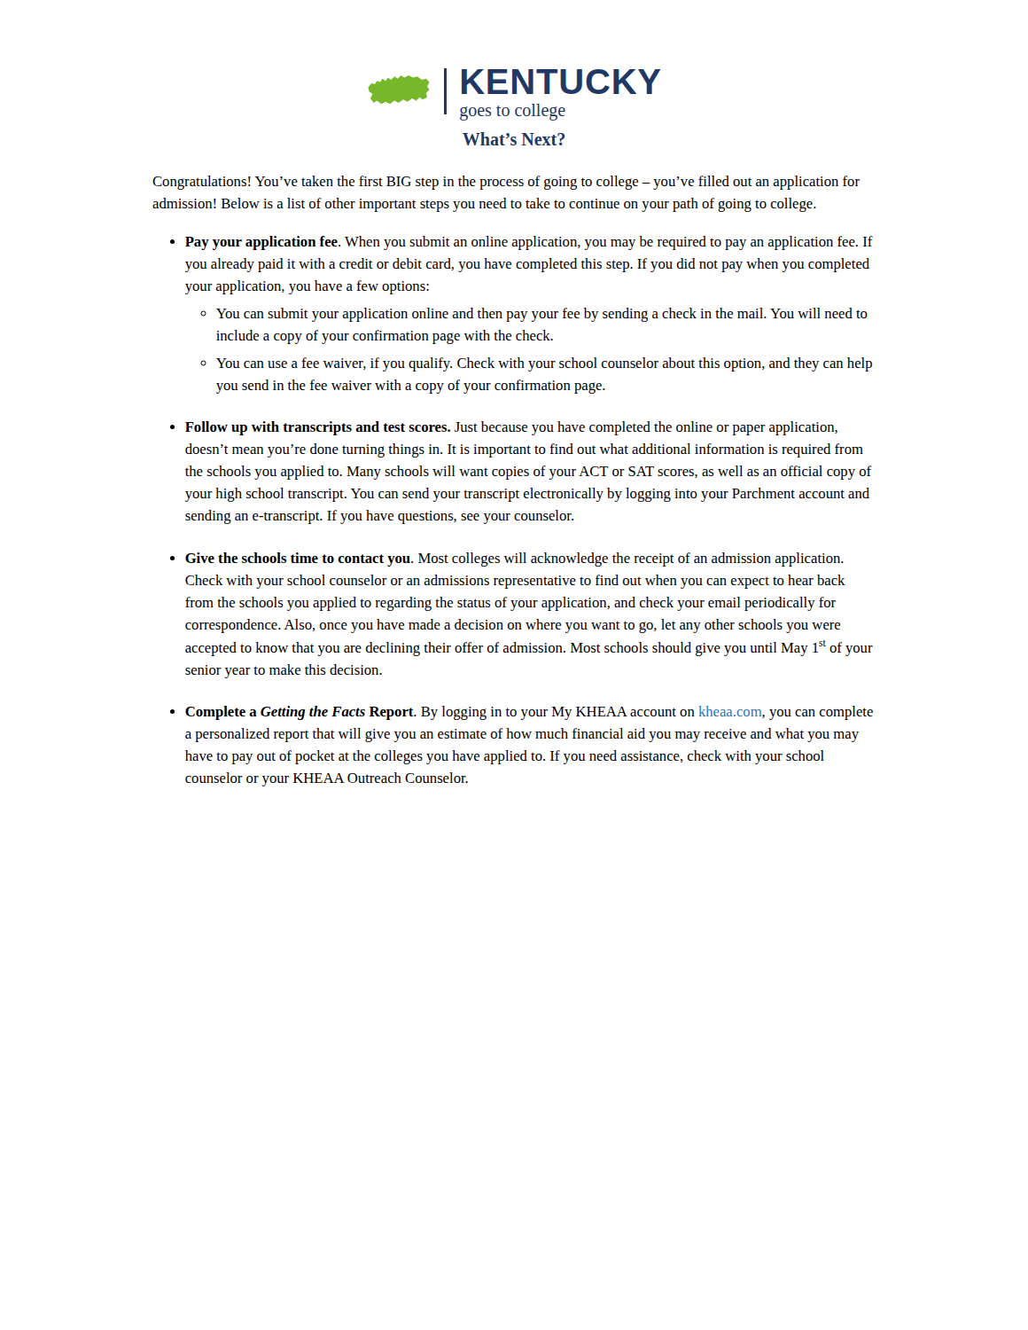KENTUCKY goes to college
What’s Next?
Congratulations! You’ve taken the first BIG step in the process of going to college – you’ve filled out an application for admission! Below is a list of other important steps you need to take to continue on your path of going to college.
Pay your application fee. When you submit an online application, you may be required to pay an application fee. If you already paid it with a credit or debit card, you have completed this step. If you did not pay when you completed your application, you have a few options:
You can submit your application online and then pay your fee by sending a check in the mail. You will need to include a copy of your confirmation page with the check.
You can use a fee waiver, if you qualify. Check with your school counselor about this option, and they can help you send in the fee waiver with a copy of your confirmation page.
Follow up with transcripts and test scores. Just because you have completed the online or paper application, doesn’t mean you’re done turning things in. It is important to find out what additional information is required from the schools you applied to. Many schools will want copies of your ACT or SAT scores, as well as an official copy of your high school transcript. You can send your transcript electronically by logging into your Parchment account and sending an e-transcript. If you have questions, see your counselor.
Give the schools time to contact you. Most colleges will acknowledge the receipt of an admission application. Check with your school counselor or an admissions representative to find out when you can expect to hear back from the schools you applied to regarding the status of your application, and check your email periodically for correspondence. Also, once you have made a decision on where you want to go, let any other schools you were accepted to know that you are declining their offer of admission. Most schools should give you until May 1st of your senior year to make this decision.
Complete a Getting the Facts Report. By logging in to your My KHEAA account on kheaa.com, you can complete a personalized report that will give you an estimate of how much financial aid you may receive and what you may have to pay out of pocket at the colleges you have applied to. If you need assistance, check with your school counselor or your KHEAA Outreach Counselor.